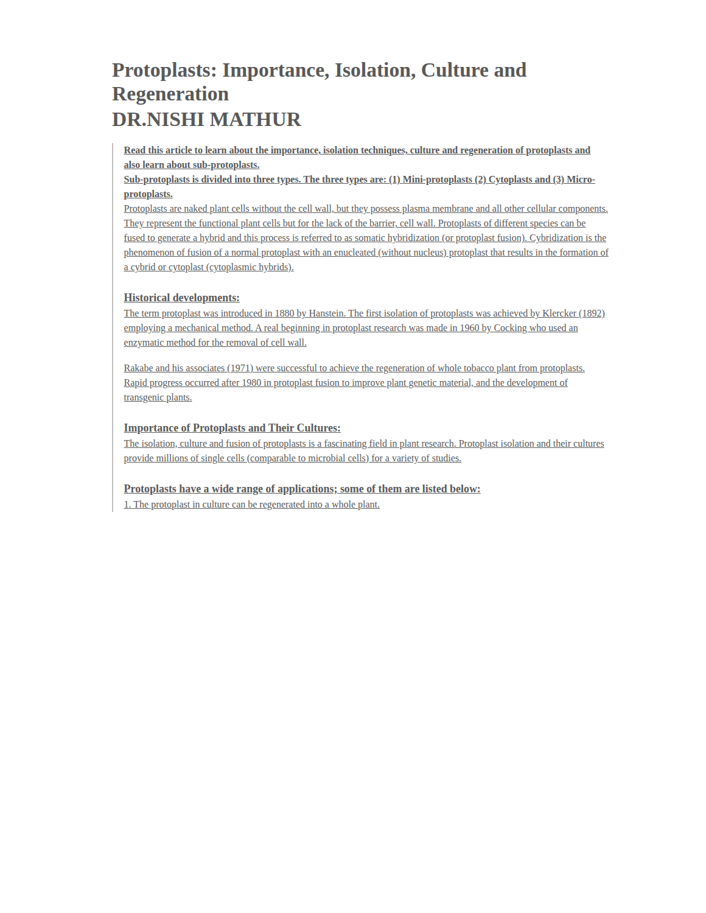Protoplasts: Importance, Isolation, Culture and Regeneration
DR.NISHI MATHUR
Read this article to learn about the importance, isolation techniques, culture and regeneration of protoplasts and also learn about sub-protoplasts.
Sub-protoplasts is divided into three types. The three types are: (1) Mini-protoplasts (2) Cytoplasts and (3) Micro-protoplasts.
Protoplasts are naked plant cells without the cell wall, but they possess plasma membrane and all other cellular components. They represent the functional plant cells but for the lack of the barrier, cell wall. Protoplasts of different species can be fused to generate a hybrid and this process is referred to as somatic hybridization (or protoplast fusion). Cybridization is the phenomenon of fusion of a normal protoplast with an enucleated (without nucleus) protoplast that results in the formation of a cybrid or cytoplast (cytoplasmic hybrids).
Historical developments:
The term protoplast was introduced in 1880 by Hanstein. The first isolation of protoplasts was achieved by Klercker (1892) employing a mechanical method. A real beginning in protoplast research was made in 1960 by Cocking who used an enzymatic method for the removal of cell wall.
Rakabe and his associates (1971) were successful to achieve the regeneration of whole tobacco plant from protoplasts. Rapid progress occurred after 1980 in protoplast fusion to improve plant genetic material, and the development of transgenic plants.
Importance of Protoplasts and Their Cultures:
The isolation, culture and fusion of protoplasts is a fascinating field in plant research. Protoplast isolation and their cultures provide millions of single cells (comparable to microbial cells) for a variety of studies.
Protoplasts have a wide range of applications; some of them are listed below:
1. The protoplast in culture can be regenerated into a whole plant.